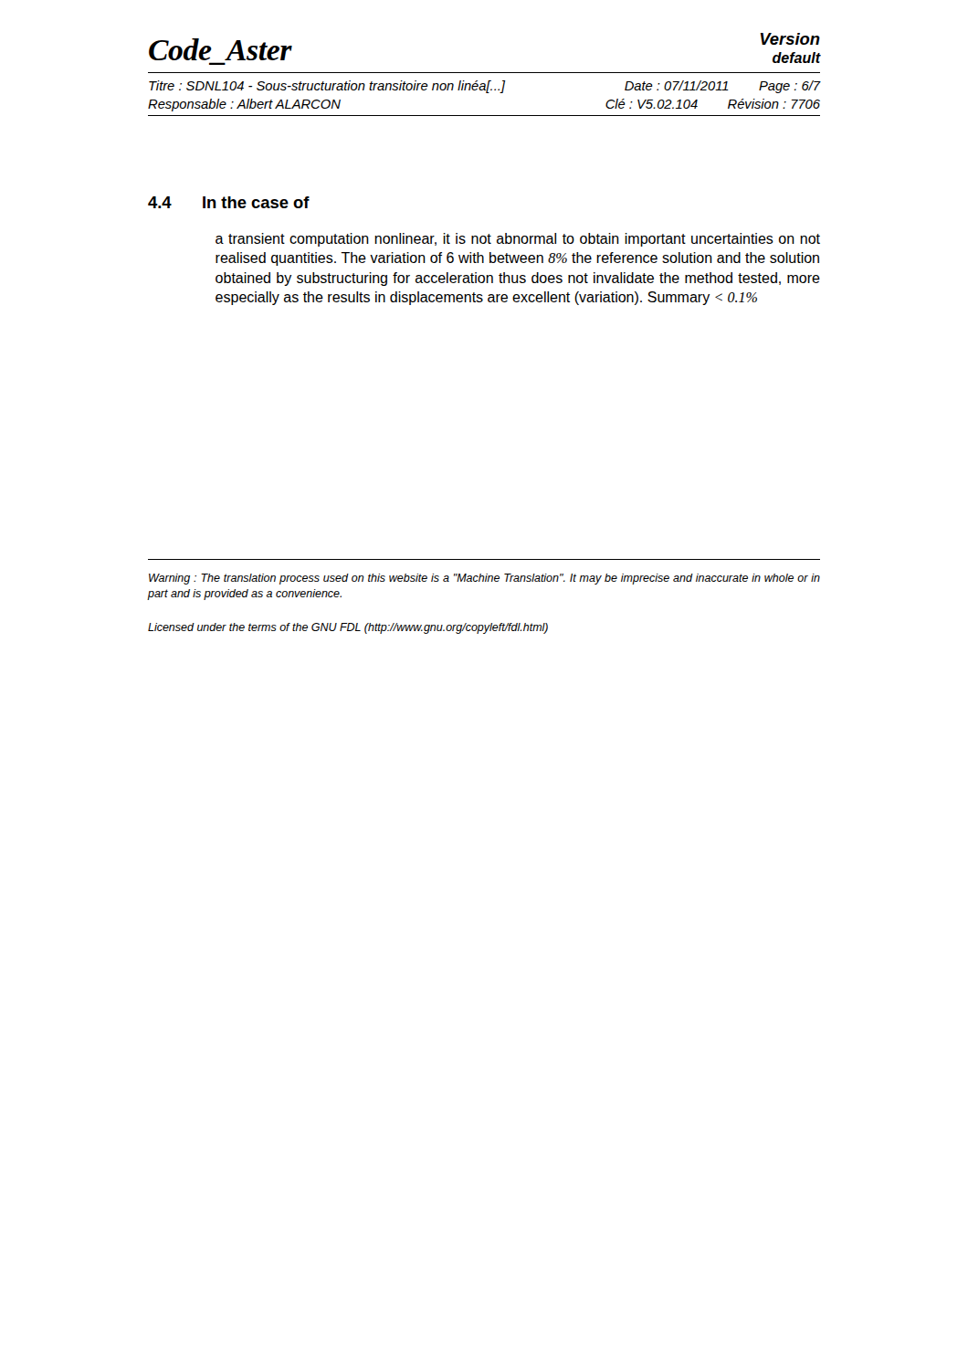Code_Aster
Version
default
Titre : SDNL104 - Sous-structuration transitoire non linéa[...]
Date : 07/11/2011 Page : 6/7
Responsable : Albert ALARCON
Clé : V5.02.104 Révision : 7706
4.4 In the case of
a transient computation nonlinear, it is not abnormal to obtain important uncertainties on not realised quantities. The variation of 6 with between 8% the reference solution and the solution obtained by substructuring for acceleration thus does not invalidate the method tested, more especially as the results in displacements are excellent (variation). Summary < 0.1%
Warning : The translation process used on this website is a "Machine Translation". It may be imprecise and inaccurate in whole or in part and is provided as a convenience.
Licensed under the terms of the GNU FDL (http://www.gnu.org/copyleft/fdl.html)